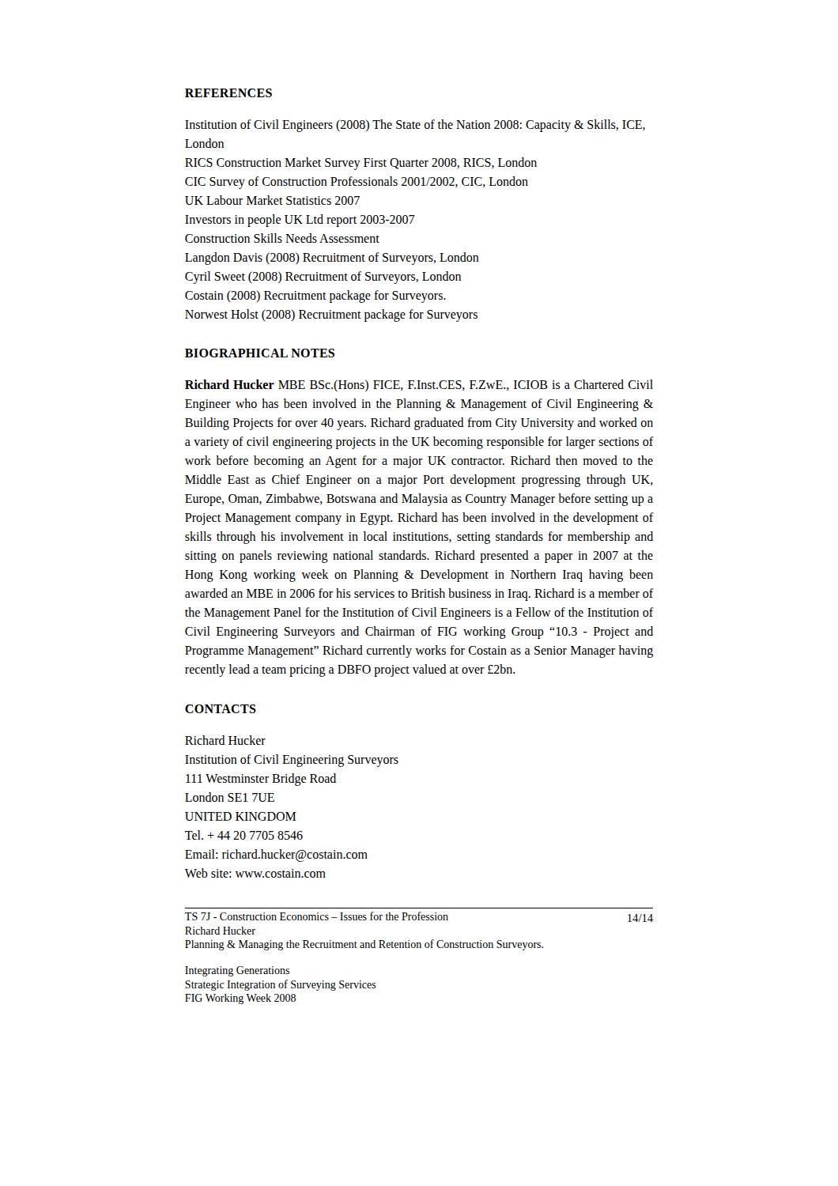REFERENCES
Institution of Civil Engineers (2008) The State of the Nation 2008: Capacity & Skills, ICE, London
RICS Construction Market Survey First Quarter 2008, RICS, London
CIC Survey of Construction Professionals 2001/2002, CIC, London
UK Labour Market Statistics 2007
Investors in people UK Ltd report 2003-2007
Construction Skills Needs Assessment
Langdon Davis (2008) Recruitment of Surveyors, London
Cyril Sweet (2008) Recruitment of Surveyors, London
Costain (2008) Recruitment package for Surveyors.
Norwest Holst (2008) Recruitment package for Surveyors
BIOGRAPHICAL NOTES
Richard Hucker MBE BSc.(Hons) FICE, F.Inst.CES, F.ZwE., ICIOB is a Chartered Civil Engineer who has been involved in the Planning & Management of Civil Engineering & Building Projects for over 40 years. Richard graduated from City University and worked on a variety of civil engineering projects in the UK becoming responsible for larger sections of work before becoming an Agent for a major UK contractor. Richard then moved to the Middle East as Chief Engineer on a major Port development progressing through UK, Europe, Oman, Zimbabwe, Botswana and Malaysia as Country Manager before setting up a Project Management company in Egypt. Richard has been involved in the development of skills through his involvement in local institutions, setting standards for membership and sitting on panels reviewing national standards. Richard presented a paper in 2007 at the Hong Kong working week on Planning & Development in Northern Iraq having been awarded an MBE in 2006 for his services to British business in Iraq. Richard is a member of the Management Panel for the Institution of Civil Engineers is a Fellow of the Institution of Civil Engineering Surveyors and Chairman of FIG working Group “10.3 - Project and Programme Management” Richard currently works for Costain as a Senior Manager having recently lead a team pricing a DBFO project valued at over £2bn.
CONTACTS
Richard Hucker
Institution of Civil Engineering Surveyors
111 Westminster Bridge Road
London SE1 7UE
UNITED KINGDOM
Tel. + 44 20 7705 8546
Email: richard.hucker@costain.com
Web site: www.costain.com
14/14
TS 7J - Construction Economics – Issues for the Profession
Richard Hucker
Planning & Managing the Recruitment and Retention of Construction Surveyors.
Integrating Generations
Strategic Integration of Surveying Services
FIG Working Week 2008